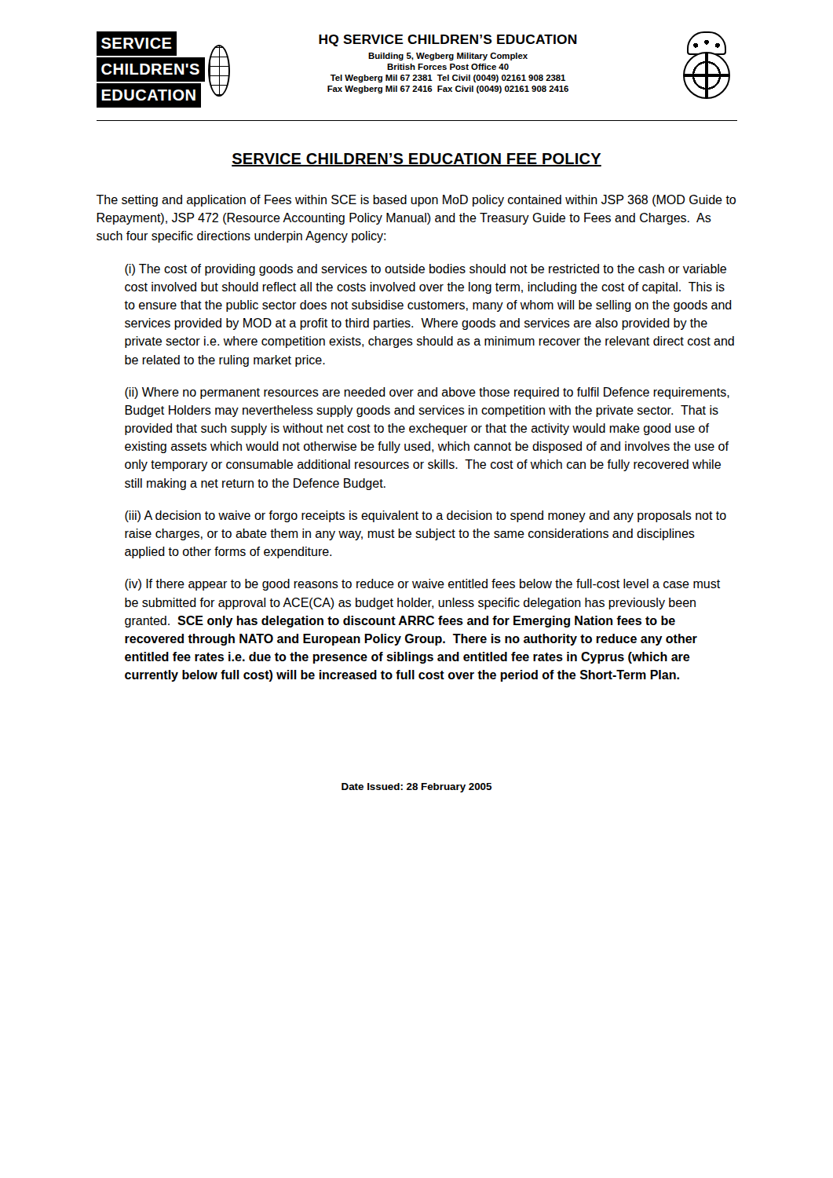SERVICE CHILDREN'S EDUCATION
HQ SERVICE CHILDREN’S EDUCATION
Building 5, Wegberg Military Complex
British Forces Post Office 40
Tel Wegberg Mil 67 2381 Tel Civil (0049) 02161 908 2381
Fax Wegberg Mil 67 2416 Fax Civil (0049) 02161 908 2416
SERVICE CHILDREN’S EDUCATION FEE POLICY
The setting and application of Fees within SCE is based upon MoD policy contained within JSP 368 (MOD Guide to Repayment), JSP 472 (Resource Accounting Policy Manual) and the Treasury Guide to Fees and Charges. As such four specific directions underpin Agency policy:
(i) The cost of providing goods and services to outside bodies should not be restricted to the cash or variable cost involved but should reflect all the costs involved over the long term, including the cost of capital. This is to ensure that the public sector does not subsidise customers, many of whom will be selling on the goods and services provided by MOD at a profit to third parties. Where goods and services are also provided by the private sector i.e. where competition exists, charges should as a minimum recover the relevant direct cost and be related to the ruling market price.
(ii) Where no permanent resources are needed over and above those required to fulfil Defence requirements, Budget Holders may nevertheless supply goods and services in competition with the private sector. That is provided that such supply is without net cost to the exchequer or that the activity would make good use of existing assets which would not otherwise be fully used, which cannot be disposed of and involves the use of only temporary or consumable additional resources or skills. The cost of which can be fully recovered while still making a net return to the Defence Budget.
(iii) A decision to waive or forgo receipts is equivalent to a decision to spend money and any proposals not to raise charges, or to abate them in any way, must be subject to the same considerations and disciplines applied to other forms of expenditure.
(iv) If there appear to be good reasons to reduce or waive entitled fees below the full-cost level a case must be submitted for approval to ACE(CA) as budget holder, unless specific delegation has previously been granted. SCE only has delegation to discount ARRC fees and for Emerging Nation fees to be recovered through NATO and European Policy Group. There is no authority to reduce any other entitled fee rates i.e. due to the presence of siblings and entitled fee rates in Cyprus (which are currently below full cost) will be increased to full cost over the period of the Short-Term Plan.
Date Issued: 28 February 2005